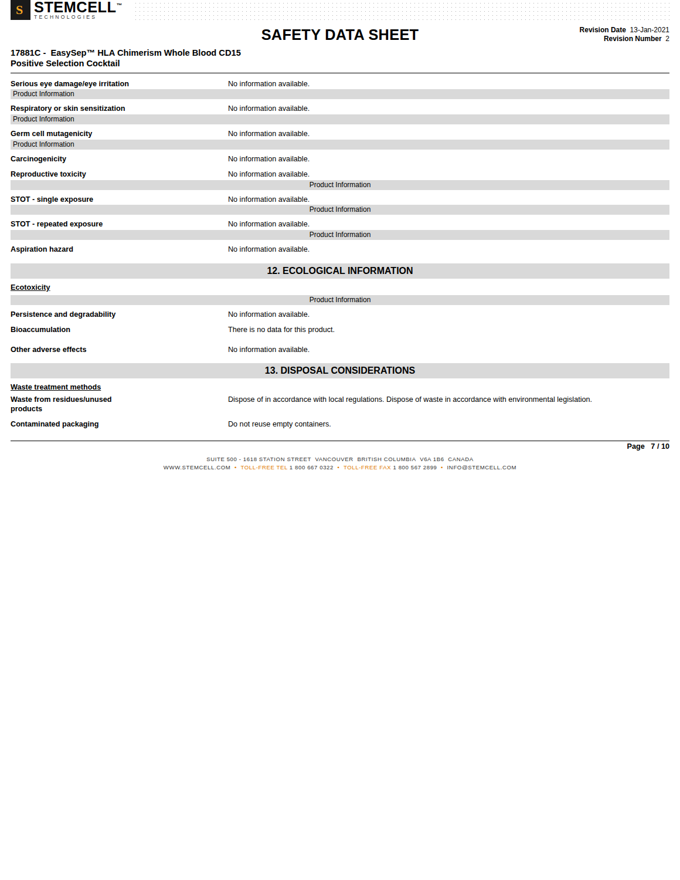STEMCELL™
TECHNOLOGIES
SAFETY DATA SHEET
Revision Date 13-Jan-2021
Revision Number 2
17881C - EasySep™ HLA Chimerism Whole Blood CD15
Positive Selection Cocktail
| Serious eye damage/eye irritation | No information available. |
Product Information
| Respiratory or skin sensitization | No information available. |
Product Information
| Germ cell mutagenicity | No information available. |
Product Information
| Carcinogenicity | No information available. |
| Reproductive toxicity | No information available. |
Product Information
| STOT - single exposure | No information available. |
Product Information
| STOT - repeated exposure | No information available. |
Product Information
| Aspiration hazard | No information available. |
12. ECOLOGICAL INFORMATION
Ecotoxicity
Product Information
| Persistence and degradability | No information available. |
| Bioaccumulation | There is no data for this product. |
| Other adverse effects | No information available. |
13. DISPOSAL CONSIDERATIONS
Waste treatment methods
| Waste from residues/unused products | Dispose of in accordance with local regulations. Dispose of waste in accordance with environmental legislation. |
| Contaminated packaging | Do not reuse empty containers. |
Page 7 / 10
SUITE 500 - 1618 STATION STREET VANCOUVER BRITISH COLUMBIA V6A 1B6 CANADA
WWW.STEMCELL.COM • TOLL-FREE TEL 1 800 667 0322 • TOLL-FREE FAX 1 800 567 2899 • INFO@STEMCELL.COM